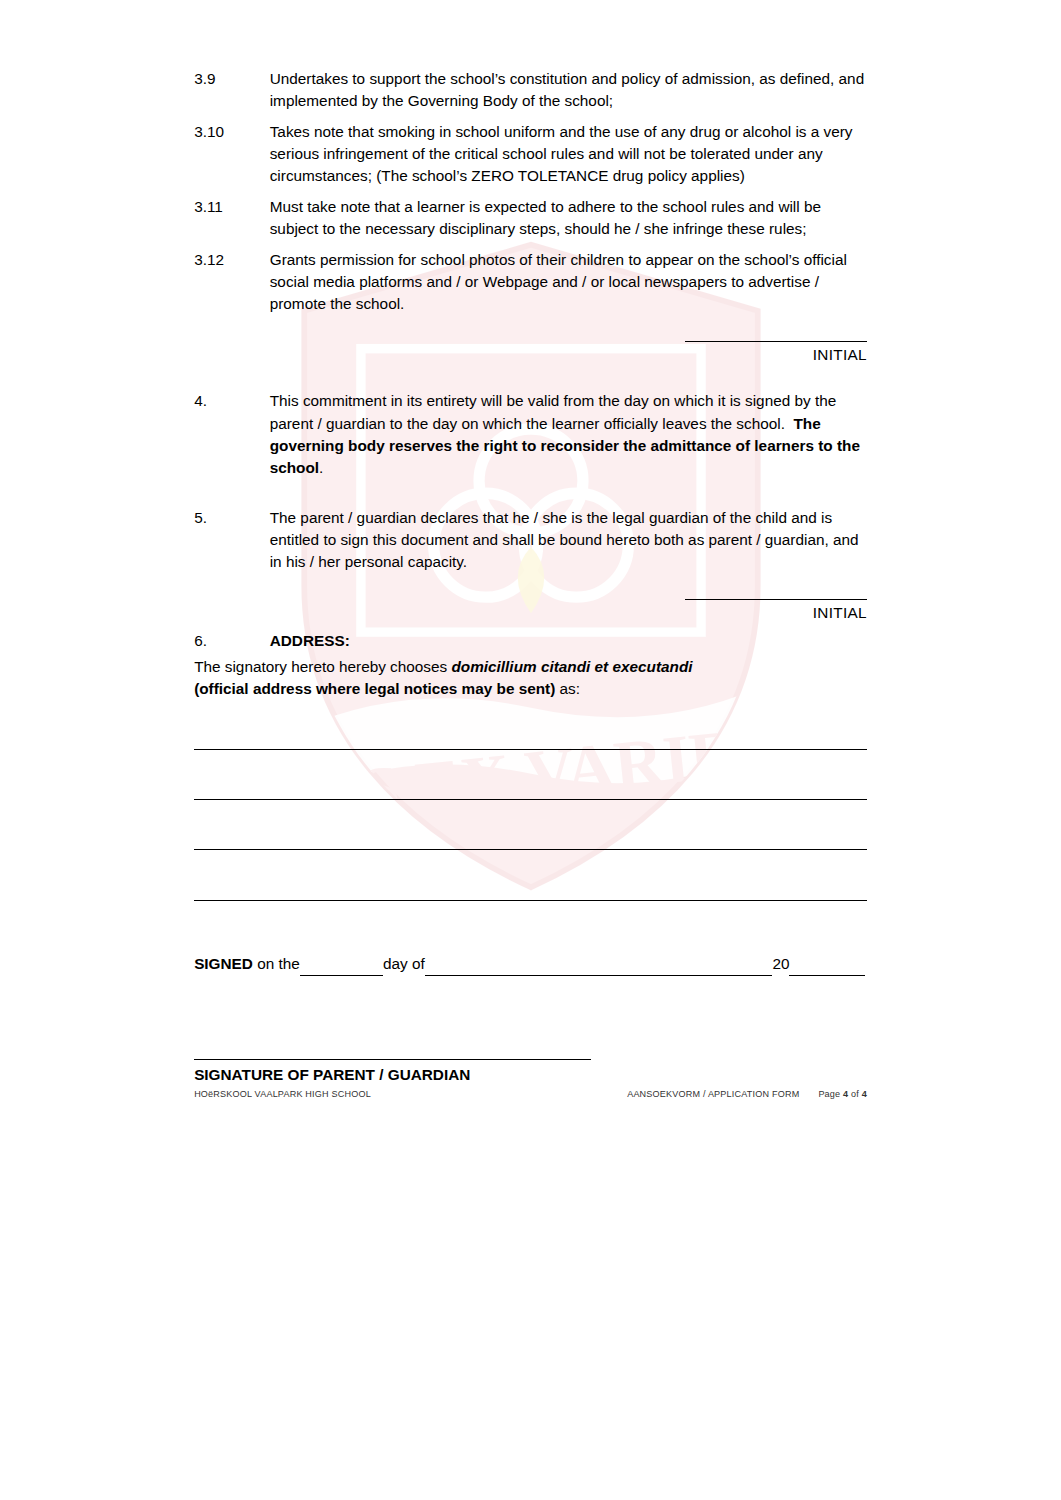UNITAS EX VARIETATE
3.9
Undertakes to support the school’s constitution and policy of admission, as defined, and implemented by the Governing Body of the school;
3.10
Takes note that smoking in school uniform and the use of any drug or alcohol is a very serious infringement of the critical school rules and will not be tolerated under any circumstances; (The school’s ZERO TOLETANCE drug policy applies)
3.11
Must take note that a learner is expected to adhere to the school rules and will be subject to the necessary disciplinary steps, should he / she infringe these rules;
3.12
Grants permission for school photos of their children to appear on the school’s official social media platforms and / or Webpage and / or local newspapers to advertise / promote the school.
INITIAL
4.
This commitment in its entirety will be valid from the day on which it is signed by the parent / guardian to the day on which the learner officially leaves the school. The governing body reserves the right to reconsider the admittance of learners to the school.
5.
The parent / guardian declares that he / she is the legal guardian of the child and is entitled to sign this document and shall be bound hereto both as parent / guardian, and in his / her personal capacity.
INITIAL
6.
ADDRESS:
The signatory hereto hereby chooses domicillium citandi et executandi
(official address where legal notices may be sent) as:
SIGNED on the day of 20
SIGNATURE OF PARENT / GUARDIAN
HOëRSKOOL VAALPARK HIGH SCHOOL
AANSOEKVORM / APPLICATION FORM Page 4 of 4